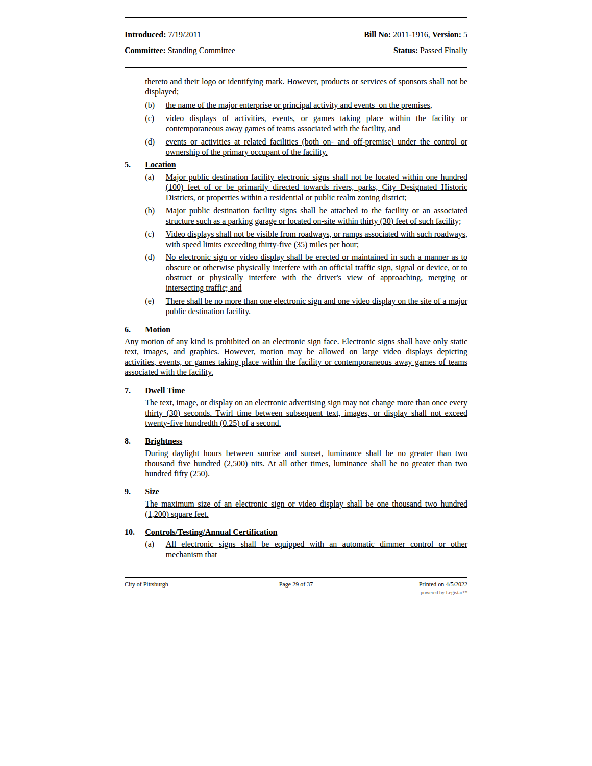| Introduced: 7/19/2011 | Bill No: 2011-1916, Version: 5 |
| Committee: Standing Committee | Status: Passed Finally |
thereto and their logo or identifying mark. However, products or services of sponsors shall not be displayed;
(b) the name of the major enterprise or principal activity and events on the premises,
(c) video displays of activities, events, or games taking place within the facility or contemporaneous away games of teams associated with the facility, and
(d) events or activities at related facilities (both on- and off-premise) under the control or ownership of the primary occupant of the facility.
5. Location
(a) Major public destination facility electronic signs shall not be located within one hundred (100) feet of or be primarily directed towards rivers, parks, City Designated Historic Districts, or properties within a residential or public realm zoning district;
(b) Major public destination facility signs shall be attached to the facility or an associated structure such as a parking garage or located on-site within thirty (30) feet of such facility;
(c) Video displays shall not be visible from roadways, or ramps associated with such roadways, with speed limits exceeding thirty-five (35) miles per hour;
(d) No electronic sign or video display shall be erected or maintained in such a manner as to obscure or otherwise physically interfere with an official traffic sign, signal or device, or to obstruct or physically interfere with the driver's view of approaching, merging or intersecting traffic; and
(e) There shall be no more than one electronic sign and one video display on the site of a major public destination facility.
6. Motion
Any motion of any kind is prohibited on an electronic sign face. Electronic signs shall have only static text, images, and graphics. However, motion may be allowed on large video displays depicting activities, events, or games taking place within the facility or contemporaneous away games of teams associated with the facility.
7. Dwell Time
The text, image, or display on an electronic advertising sign may not change more than once every thirty (30) seconds. Twirl time between subsequent text, images, or display shall not exceed twenty-five hundredth (0.25) of a second.
8. Brightness
During daylight hours between sunrise and sunset, luminance shall be no greater than two thousand five hundred (2,500) nits. At all other times, luminance shall be no greater than two hundred fifty (250).
9. Size
The maximum size of an electronic sign or video display shall be one thousand two hundred (1,200) square feet.
10. Controls/Testing/Annual Certification
(a) All electronic signs shall be equipped with an automatic dimmer control or other mechanism that
City of Pittsburgh
Page 29 of 37
Printed on 4/5/2022
powered by Legistar™